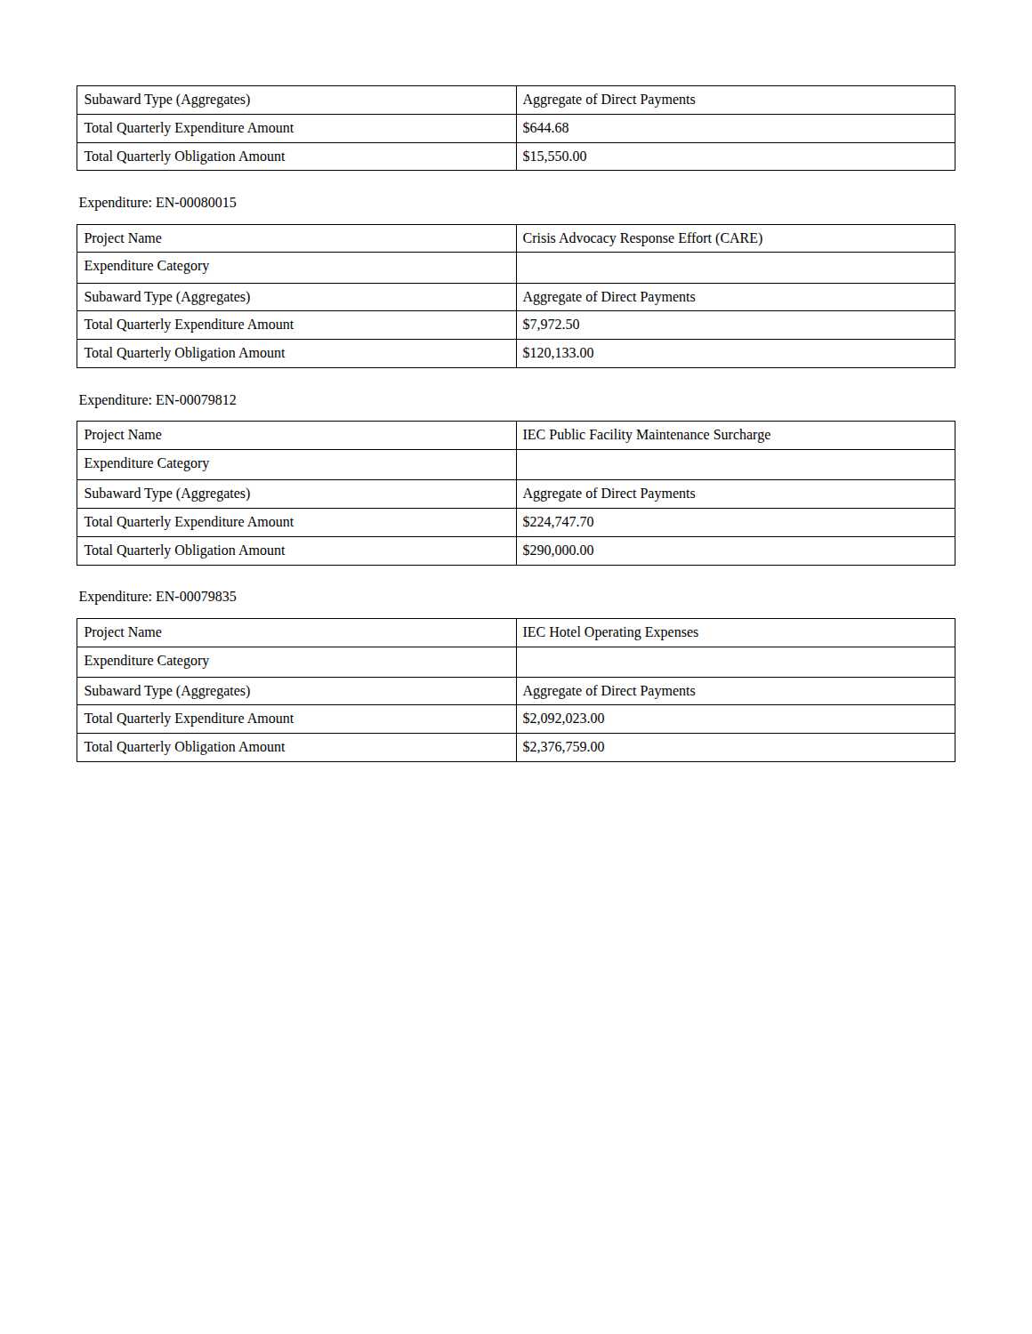| Subaward Type (Aggregates) | Aggregate of Direct Payments |
| Total Quarterly Expenditure Amount | $644.68 |
| Total Quarterly Obligation Amount | $15,550.00 |
Expenditure: EN-00080015
| Project Name | Crisis Advocacy Response Effort (CARE) |
| Expenditure Category | |
| Subaward Type (Aggregates) | Aggregate of Direct Payments |
| Total Quarterly Expenditure Amount | $7,972.50 |
| Total Quarterly Obligation Amount | $120,133.00 |
Expenditure: EN-00079812
| Project Name | IEC Public Facility Maintenance Surcharge |
| Expenditure Category | |
| Subaward Type (Aggregates) | Aggregate of Direct Payments |
| Total Quarterly Expenditure Amount | $224,747.70 |
| Total Quarterly Obligation Amount | $290,000.00 |
Expenditure: EN-00079835
| Project Name | IEC Hotel Operating Expenses |
| Expenditure Category | |
| Subaward Type (Aggregates) | Aggregate of Direct Payments |
| Total Quarterly Expenditure Amount | $2,092,023.00 |
| Total Quarterly Obligation Amount | $2,376,759.00 |